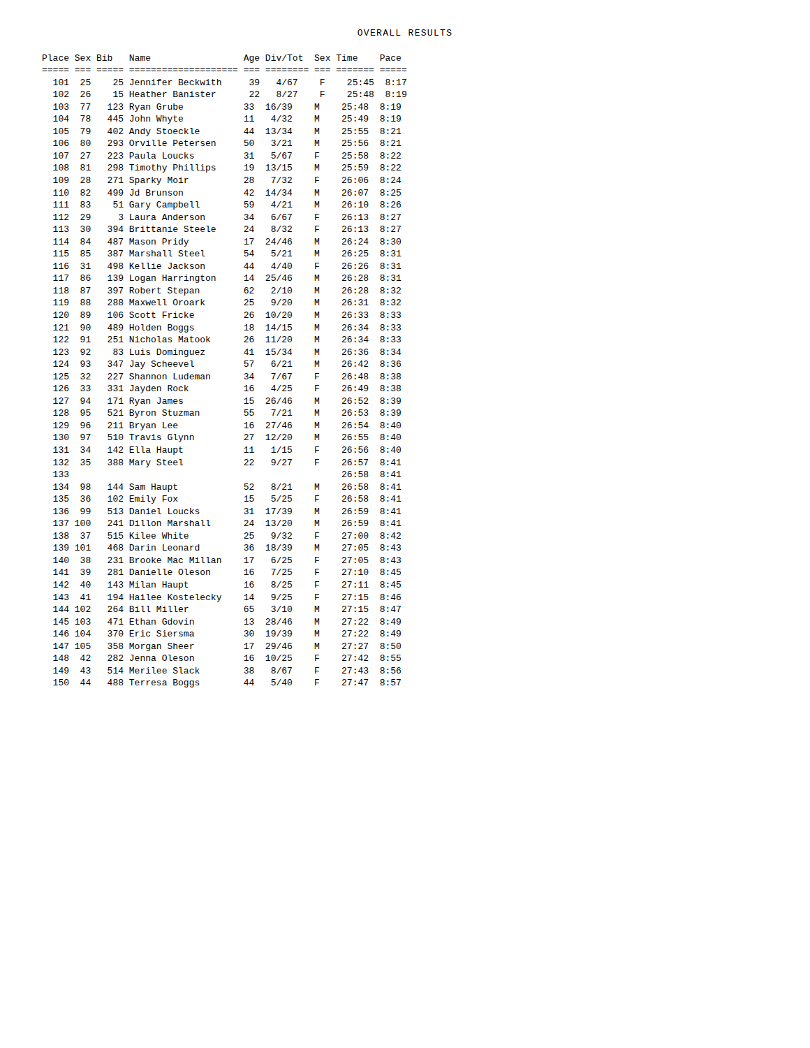OVERALL RESULTS
Place Sex Bib   Name                 Age Div/Tot  Sex Time    Pace
===== === ===== ==================== === ======== === ======= =====
  101  25    25 Jennifer Beckwith     39   4/67    F    25:45  8:17
  102  26    15 Heather Banister      22   8/27    F    25:48  8:19
  103  77   123 Ryan Grube           33  16/39    M    25:48  8:19
  104  78   445 John Whyte           11   4/32    M    25:49  8:19
  105  79   402 Andy Stoeckle        44  13/34    M    25:55  8:21
  106  80   293 Orville Petersen     50   3/21    M    25:56  8:21
  107  27   223 Paula Loucks         31   5/67    F    25:58  8:22
  108  81   298 Timothy Phillips     19  13/15    M    25:59  8:22
  109  28   271 Sparky Moir          28   7/32    F    26:06  8:24
  110  82   499 Jd Brunson           42  14/34    M    26:07  8:25
  111  83    51 Gary Campbell        59   4/21    M    26:10  8:26
  112  29     3 Laura Anderson       34   6/67    F    26:13  8:27
  113  30   394 Brittanie Steele     24   8/32    F    26:13  8:27
  114  84   487 Mason Pridy          17  24/46    M    26:24  8:30
  115  85   387 Marshall Steel       54   5/21    M    26:25  8:31
  116  31   498 Kellie Jackson       44   4/40    F    26:26  8:31
  117  86   139 Logan Harrington     14  25/46    M    26:28  8:31
  118  87   397 Robert Stepan        62   2/10    M    26:28  8:32
  119  88   288 Maxwell Oroark       25   9/20    M    26:31  8:32
  120  89   106 Scott Fricke         26  10/20    M    26:33  8:33
  121  90   489 Holden Boggs         18  14/15    M    26:34  8:33
  122  91   251 Nicholas Matook      26  11/20    M    26:34  8:33
  123  92    83 Luis Dominguez       41  15/34    M    26:36  8:34
  124  93   347 Jay Scheevel         57   6/21    M    26:42  8:36
  125  32   227 Shannon Ludeman      34   7/67    F    26:48  8:38
  126  33   331 Jayden Rock          16   4/25    F    26:49  8:38
  127  94   171 Ryan James           15  26/46    M    26:52  8:39
  128  95   521 Byron Stuzman        55   7/21    M    26:53  8:39
  129  96   211 Bryan Lee            16  27/46    M    26:54  8:40
  130  97   510 Travis Glynn         27  12/20    M    26:55  8:40
  131  34   142 Ella Haupt           11   1/15    F    26:56  8:40
  132  35   388 Mary Steel           22   9/27    F    26:57  8:41
  133                                                  26:58  8:41
  134  98   144 Sam Haupt            52   8/21    M    26:58  8:41
  135  36   102 Emily Fox            15   5/25    F    26:58  8:41
  136  99   513 Daniel Loucks        31  17/39    M    26:59  8:41
  137 100   241 Dillon Marshall      24  13/20    M    26:59  8:41
  138  37   515 Kilee White          25   9/32    F    27:00  8:42
  139 101   468 Darin Leonard        36  18/39    M    27:05  8:43
  140  38   231 Brooke Mac Millan    17   6/25    F    27:05  8:43
  141  39   281 Danielle Oleson      16   7/25    F    27:10  8:45
  142  40   143 Milan Haupt          16   8/25    F    27:11  8:45
  143  41   194 Hailee Kostelecky    14   9/25    F    27:15  8:46
  144 102   264 Bill Miller          65   3/10    M    27:15  8:47
  145 103   471 Ethan Gdovin         13  28/46    M    27:22  8:49
  146 104   370 Eric Siersma         30  19/39    M    27:22  8:49
  147 105   358 Morgan Sheer         17  29/46    M    27:27  8:50
  148  42   282 Jenna Oleson         16  10/25    F    27:42  8:55
  149  43   514 Merilee Slack        38   8/67    F    27:43  8:56
  150  44   488 Terresa Boggs        44   5/40    F    27:47  8:57